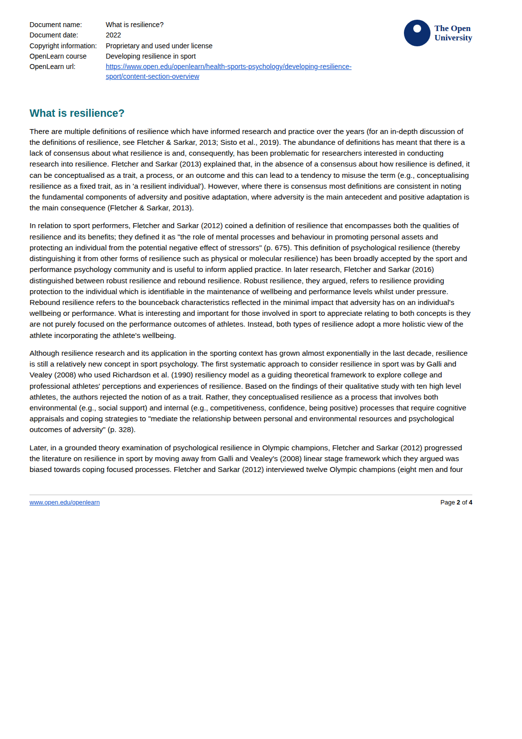| Document name: | What is resilience? |
| Document date: | 2022 |
| Copyright information: | Proprietary and used under license |
| OpenLearn course | Developing resilience in sport |
| OpenLearn url: | https://www.open.edu/openlearn/health-sports-psychology/developing-resilience-sport/content-section-overview |
The Open
University
What is resilience?
There are multiple definitions of resilience which have informed research and practice over the years (for an in-depth discussion of the definitions of resilience, see Fletcher & Sarkar, 2013; Sisto et al., 2019). The abundance of definitions has meant that there is a lack of consensus about what resilience is and, consequently, has been problematic for researchers interested in conducting research into resilience. Fletcher and Sarkar (2013) explained that, in the absence of a consensus about how resilience is defined, it can be conceptualised as a trait, a process, or an outcome and this can lead to a tendency to misuse the term (e.g., conceptualising resilience as a fixed trait, as in 'a resilient individual'). However, where there is consensus most definitions are consistent in noting the fundamental components of adversity and positive adaptation, where adversity is the main antecedent and positive adaptation is the main consequence (Fletcher & Sarkar, 2013).
In relation to sport performers, Fletcher and Sarkar (2012) coined a definition of resilience that encompasses both the qualities of resilience and its benefits; they defined it as "the role of mental processes and behaviour in promoting personal assets and protecting an individual from the potential negative effect of stressors" (p. 675). This definition of psychological resilience (thereby distinguishing it from other forms of resilience such as physical or molecular resilience) has been broadly accepted by the sport and performance psychology community and is useful to inform applied practice. In later research, Fletcher and Sarkar (2016) distinguished between robust resilience and rebound resilience. Robust resilience, they argued, refers to resilience providing protection to the individual which is identifiable in the maintenance of wellbeing and performance levels whilst under pressure. Rebound resilience refers to the bounceback characteristics reflected in the minimal impact that adversity has on an individual's wellbeing or performance. What is interesting and important for those involved in sport to appreciate relating to both concepts is they are not purely focused on the performance outcomes of athletes. Instead, both types of resilience adopt a more holistic view of the athlete incorporating the athlete's wellbeing.
Although resilience research and its application in the sporting context has grown almost exponentially in the last decade, resilience is still a relatively new concept in sport psychology. The first systematic approach to consider resilience in sport was by Galli and Vealey (2008) who used Richardson et al. (1990) resiliency model as a guiding theoretical framework to explore college and professional athletes' perceptions and experiences of resilience. Based on the findings of their qualitative study with ten high level athletes, the authors rejected the notion of as a trait. Rather, they conceptualised resilience as a process that involves both environmental (e.g., social support) and internal (e.g., competitiveness, confidence, being positive) processes that require cognitive appraisals and coping strategies to "mediate the relationship between personal and environmental resources and psychological outcomes of adversity" (p. 328).
Later, in a grounded theory examination of psychological resilience in Olympic champions, Fletcher and Sarkar (2012) progressed the literature on resilience in sport by moving away from Galli and Vealey's (2008) linear stage framework which they argued was biased towards coping focused processes. Fletcher and Sarkar (2012) interviewed twelve Olympic champions (eight men and four
www.open.edu/openlearn
Page 2 of 4